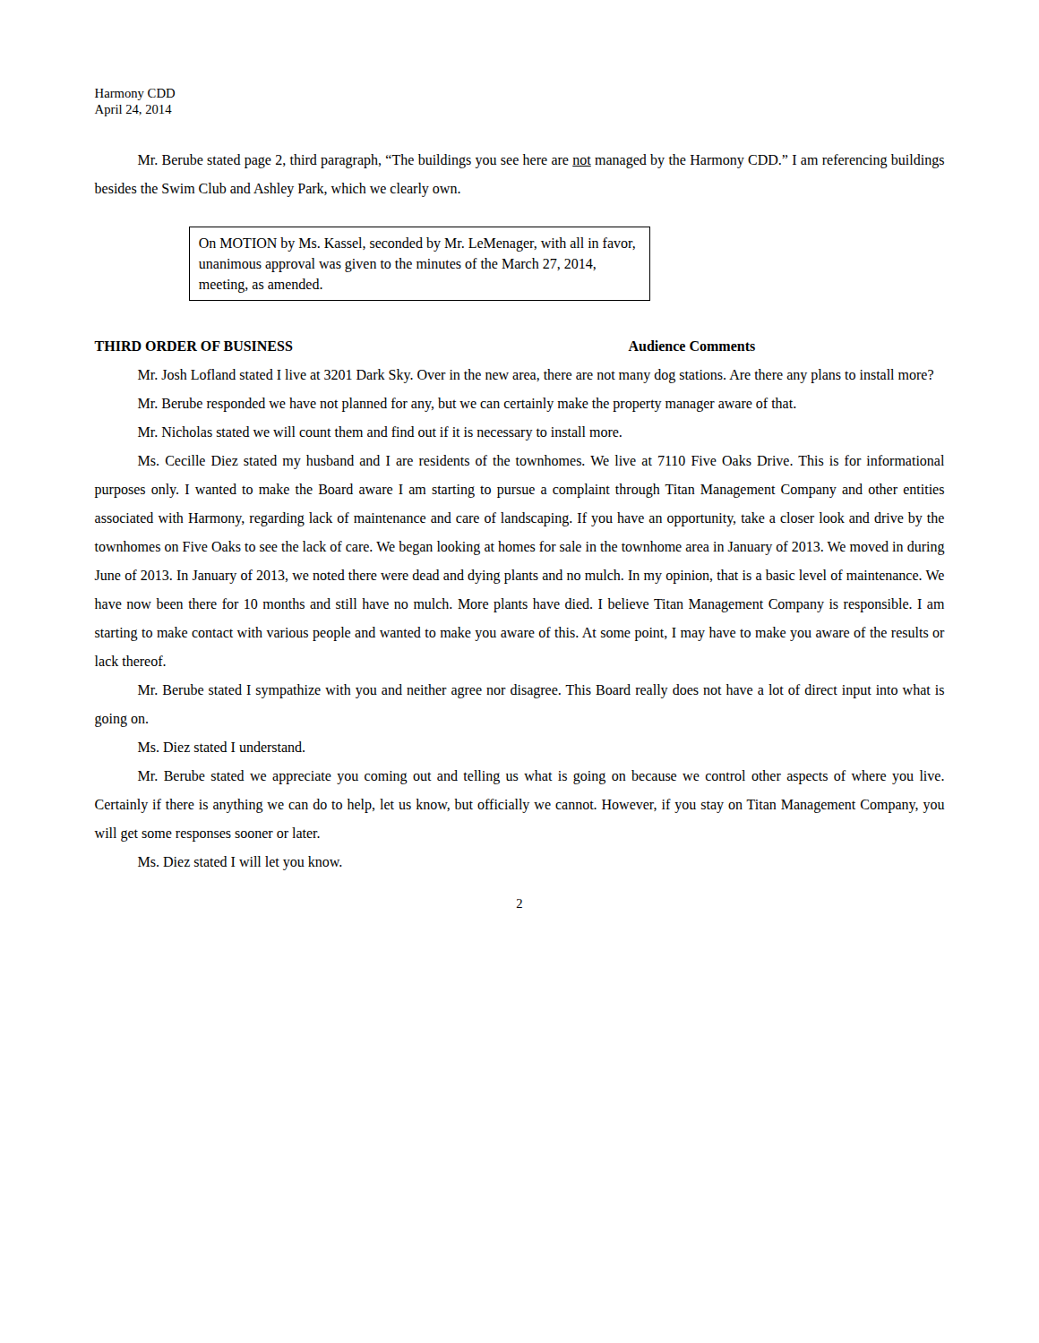Harmony CDD
April 24, 2014
Mr. Berube stated page 2, third paragraph, “The buildings you see here are not managed by the Harmony CDD.” I am referencing buildings besides the Swim Club and Ashley Park, which we clearly own.
On MOTION by Ms. Kassel, seconded by Mr. LeMenager, with all in favor, unanimous approval was given to the minutes of the March 27, 2014, meeting, as amended.
THIRD ORDER OF BUSINESS Audience Comments
Mr. Josh Lofland stated I live at 3201 Dark Sky. Over in the new area, there are not many dog stations. Are there any plans to install more?
Mr. Berube responded we have not planned for any, but we can certainly make the property manager aware of that.
Mr. Nicholas stated we will count them and find out if it is necessary to install more.
Ms. Cecille Diez stated my husband and I are residents of the townhomes. We live at 7110 Five Oaks Drive. This is for informational purposes only. I wanted to make the Board aware I am starting to pursue a complaint through Titan Management Company and other entities associated with Harmony, regarding lack of maintenance and care of landscaping. If you have an opportunity, take a closer look and drive by the townhomes on Five Oaks to see the lack of care. We began looking at homes for sale in the townhome area in January of 2013. We moved in during June of 2013. In January of 2013, we noted there were dead and dying plants and no mulch. In my opinion, that is a basic level of maintenance. We have now been there for 10 months and still have no mulch. More plants have died. I believe Titan Management Company is responsible. I am starting to make contact with various people and wanted to make you aware of this. At some point, I may have to make you aware of the results or lack thereof.
Mr. Berube stated I sympathize with you and neither agree nor disagree. This Board really does not have a lot of direct input into what is going on.
Ms. Diez stated I understand.
Mr. Berube stated we appreciate you coming out and telling us what is going on because we control other aspects of where you live. Certainly if there is anything we can do to help, let us know, but officially we cannot. However, if you stay on Titan Management Company, you will get some responses sooner or later.
Ms. Diez stated I will let you know.
2